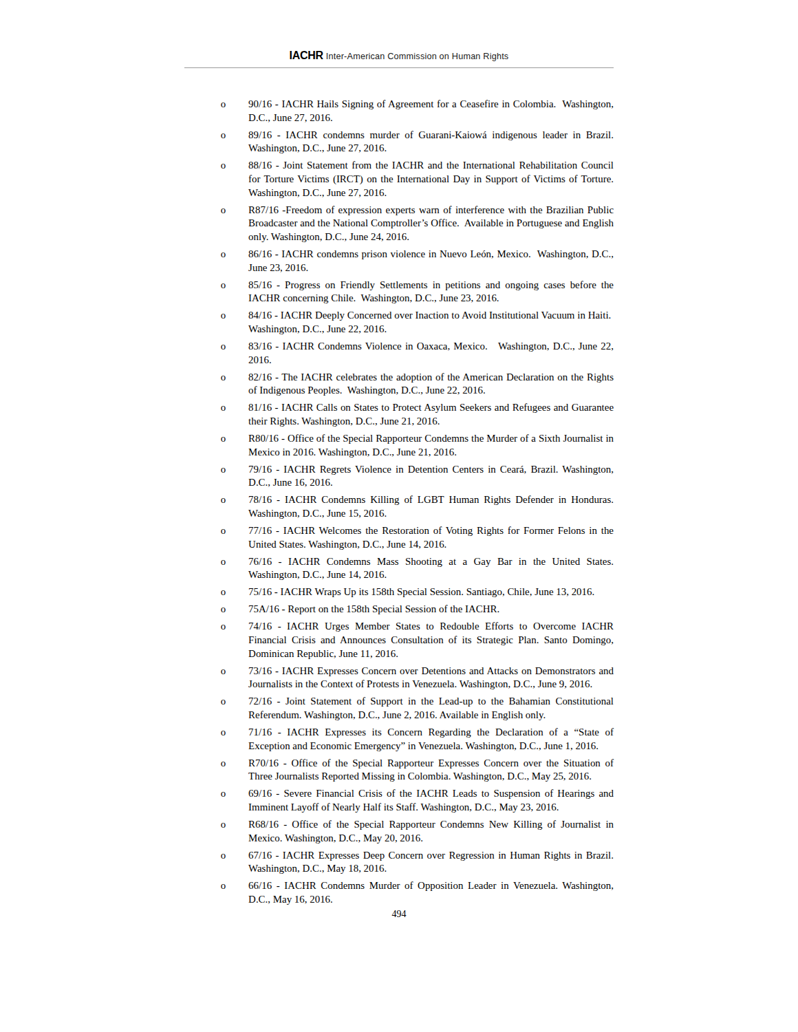IACHR Inter-American Commission on Human Rights
90/16 - IACHR Hails Signing of Agreement for a Ceasefire in Colombia. Washington, D.C., June 27, 2016.
89/16 - IACHR condemns murder of Guarani-Kaiowá indigenous leader in Brazil. Washington, D.C., June 27, 2016.
88/16 - Joint Statement from the IACHR and the International Rehabilitation Council for Torture Victims (IRCT) on the International Day in Support of Victims of Torture. Washington, D.C., June 27, 2016.
R87/16 -Freedom of expression experts warn of interference with the Brazilian Public Broadcaster and the National Comptroller’s Office. Available in Portuguese and English only. Washington, D.C., June 24, 2016.
86/16 - IACHR condemns prison violence in Nuevo León, Mexico. Washington, D.C., June 23, 2016.
85/16 - Progress on Friendly Settlements in petitions and ongoing cases before the IACHR concerning Chile. Washington, D.C., June 23, 2016.
84/16 - IACHR Deeply Concerned over Inaction to Avoid Institutional Vacuum in Haiti. Washington, D.C., June 22, 2016.
83/16 - IACHR Condemns Violence in Oaxaca, Mexico. Washington, D.C., June 22, 2016.
82/16 - The IACHR celebrates the adoption of the American Declaration on the Rights of Indigenous Peoples. Washington, D.C., June 22, 2016.
81/16 - IACHR Calls on States to Protect Asylum Seekers and Refugees and Guarantee their Rights. Washington, D.C., June 21, 2016.
R80/16 - Office of the Special Rapporteur Condemns the Murder of a Sixth Journalist in Mexico in 2016. Washington, D.C., June 21, 2016.
79/16 - IACHR Regrets Violence in Detention Centers in Ceará, Brazil. Washington, D.C., June 16, 2016.
78/16 - IACHR Condemns Killing of LGBT Human Rights Defender in Honduras. Washington, D.C., June 15, 2016.
77/16 - IACHR Welcomes the Restoration of Voting Rights for Former Felons in the United States. Washington, D.C., June 14, 2016.
76/16 - IACHR Condemns Mass Shooting at a Gay Bar in the United States. Washington, D.C., June 14, 2016.
75/16 - IACHR Wraps Up its 158th Special Session. Santiago, Chile, June 13, 2016.
75A/16 - Report on the 158th Special Session of the IACHR.
74/16 - IACHR Urges Member States to Redouble Efforts to Overcome IACHR Financial Crisis and Announces Consultation of its Strategic Plan. Santo Domingo, Dominican Republic, June 11, 2016.
73/16 - IACHR Expresses Concern over Detentions and Attacks on Demonstrators and Journalists in the Context of Protests in Venezuela. Washington, D.C., June 9, 2016.
72/16 - Joint Statement of Support in the Lead-up to the Bahamian Constitutional Referendum. Washington, D.C., June 2, 2016. Available in English only.
71/16 - IACHR Expresses its Concern Regarding the Declaration of a “State of Exception and Economic Emergency” in Venezuela. Washington, D.C., June 1, 2016.
R70/16 - Office of the Special Rapporteur Expresses Concern over the Situation of Three Journalists Reported Missing in Colombia. Washington, D.C., May 25, 2016.
69/16 - Severe Financial Crisis of the IACHR Leads to Suspension of Hearings and Imminent Layoff of Nearly Half its Staff. Washington, D.C., May 23, 2016.
R68/16 - Office of the Special Rapporteur Condemns New Killing of Journalist in Mexico. Washington, D.C., May 20, 2016.
67/16 - IACHR Expresses Deep Concern over Regression in Human Rights in Brazil. Washington, D.C., May 18, 2016.
66/16 - IACHR Condemns Murder of Opposition Leader in Venezuela. Washington, D.C., May 16, 2016.
494